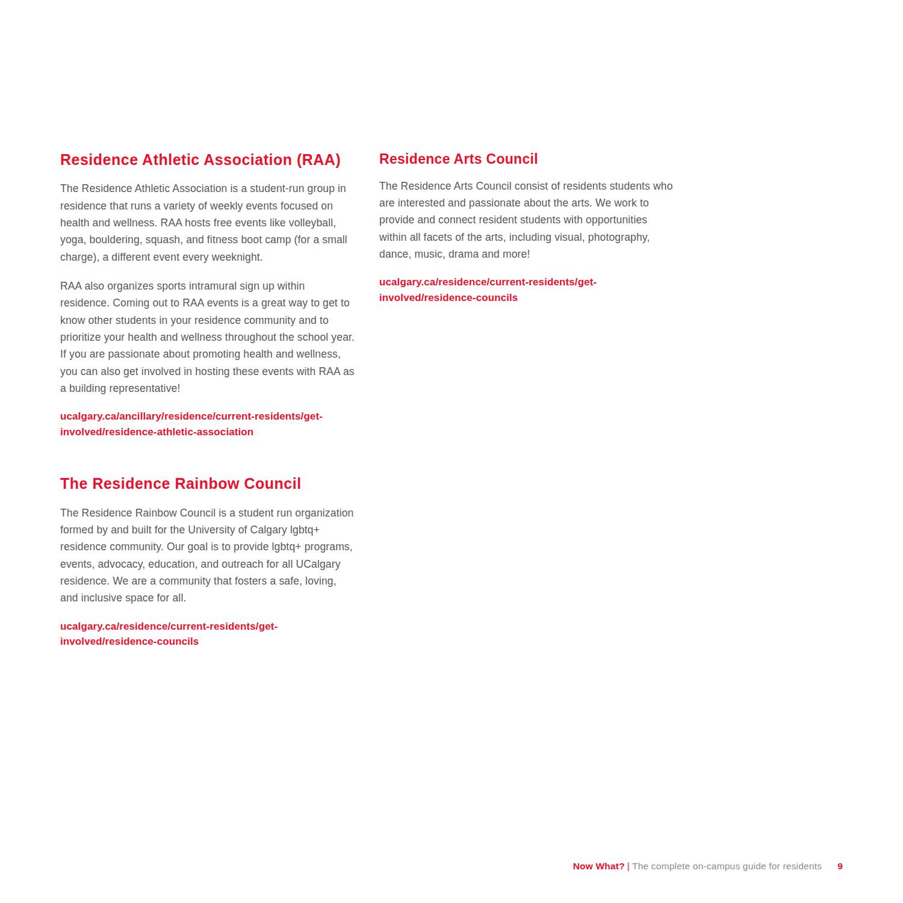Residence Athletic Association (RAA)
The Residence Athletic Association is a student-run group in residence that runs a variety of weekly events focused on health and wellness. RAA hosts free events like volleyball, yoga, bouldering, squash, and fitness boot camp (for a small charge), a different event every weeknight.
RAA also organizes sports intramural sign up within residence. Coming out to RAA events is a great way to get to know other students in your residence community and to prioritize your health and wellness throughout the school year. If you are passionate about promoting health and wellness, you can also get involved in hosting these events with RAA as a building representative!
ucalgary.ca/ancillary/residence/current-residents/get-involved/residence-athletic-association
The Residence Rainbow Council
The Residence Rainbow Council is a student run organization formed by and built for the University of Calgary lgbtq+ residence community. Our goal is to provide lgbtq+ programs, events, advocacy, education, and outreach for all UCalgary residence. We are a community that fosters a safe, loving, and inclusive space for all.
ucalgary.ca/residence/current-residents/get-involved/residence-councils
Residence Arts Council
The Residence Arts Council consist of residents students who are interested and passionate about the arts. We work to provide and connect resident students with opportunities within all facets of the arts, including visual, photography, dance, music, drama and more!
ucalgary.ca/residence/current-residents/get-involved/residence-councils
Now What?|The complete on-campus guide for residents9